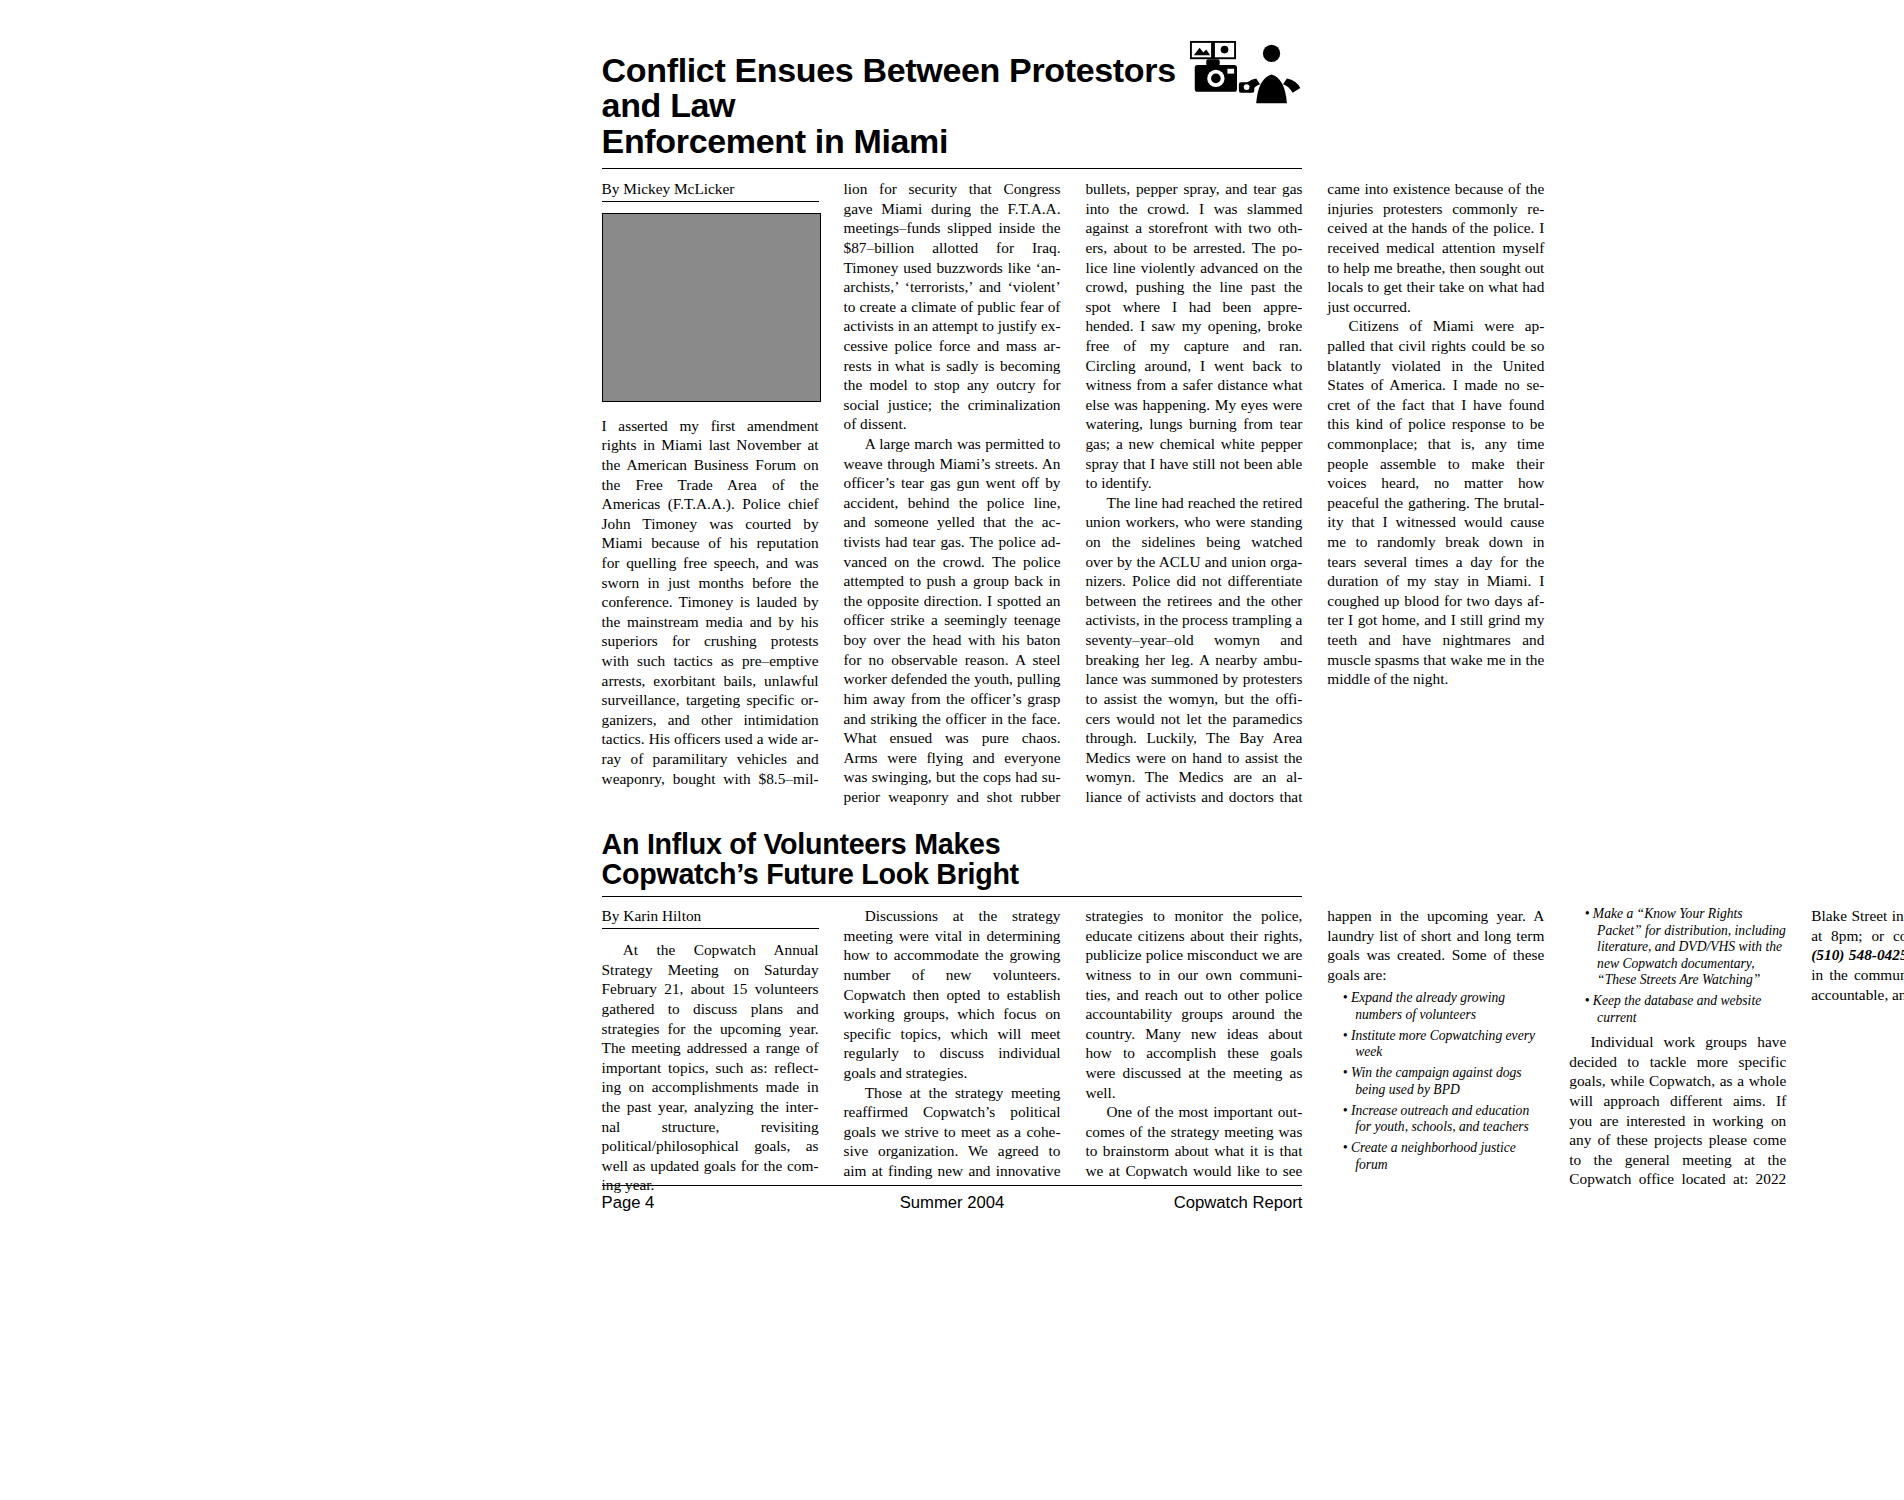Conflict Ensues Between Protestors and Law
Enforcement in Miami
By Mickey McLicker
I asserted my first amendment rights in Miami last November at the American Business Forum on the Free Trade Area of the Americas (F.T.A.A.). Police chief John Timoney was courted by Miami because of his reputation for quelling free speech, and was sworn in just months before the conference. Timoney is lauded by the mainstream media and by his superiors for crushing protests with such tactics as pre–emptive arrests, exorbitant bails, unlawful surveillance, targeting specific organizers, and other intimidation tactics. His officers used a wide array of paramilitary vehicles and weaponry, bought with $8.5–million for security that Congress gave Miami during the F.T.A.A. meetings–funds slipped inside the $87–billion allotted for Iraq. Timoney used buzzwords like ‘anarchists,’ ‘terrorists,’ and ‘violent’ to create a climate of public fear of activists in an attempt to justify excessive police force and mass arrests in what is sadly is becoming the model to stop any outcry for social justice; the criminalization of dissent.
A large march was permitted to weave through Miami’s streets. An officer’s tear gas gun went off by accident, behind the police line, and someone yelled that the activists had tear gas. The police advanced on the crowd. The police attempted to push a group back in the opposite direction. I spotted an officer strike a seemingly teenage boy over the head with his baton for no observable reason. A steel worker defended the youth, pulling him away from the officer’s grasp and striking the officer in the face. What ensued was pure chaos. Arms were flying and everyone was swinging, but the cops had superior weaponry and shot rubber bullets, pepper spray, and tear gas into the crowd. I was slammed against a storefront with two others, about to be arrested. The police line violently advanced on the crowd, pushing the line past the spot where I had been apprehended. I saw my opening, broke free of my capture and ran. Circling around, I went back to witness from a safer distance what else was happening. My eyes were watering, lungs burning from tear gas; a new chemical white pepper spray that I have still not been able to identify.
The line had reached the retired union workers, who were standing on the sidelines being watched over by the ACLU and union organizers. Police did not differentiate between the retirees and the other activists, in the process trampling a seventy–year–old womyn and breaking her leg. A nearby ambulance was summoned by protesters to assist the womyn, but the officers would not let the paramedics through. Luckily, The Bay Area Medics were on hand to assist the womyn. The Medics are an alliance of activists and doctors that came into existence because of the injuries protesters commonly received at the hands of the police. I received medical attention myself to help me breathe, then sought out locals to get their take on what had just occurred.
Citizens of Miami were appalled that civil rights could be so blatantly violated in the United States of America. I made no secret of the fact that I have found this kind of police response to be commonplace; that is, any time people assemble to make their voices heard, no matter how peaceful the gathering. The brutality that I witnessed would cause me to randomly break down in tears several times a day for the duration of my stay in Miami. I coughed up blood for two days after I got home, and I still grind my teeth and have nightmares and muscle spasms that wake me in the middle of the night.
An Influx of Volunteers Makes
Copwatch’s Future Look Bright
By Karin Hilton
At the Copwatch Annual Strategy Meeting on Saturday February 21, about 15 volunteers gathered to discuss plans and strategies for the upcoming year. The meeting addressed a range of important topics, such as: reflecting on accomplishments made in the past year, analyzing the internal structure, revisiting political/philosophical goals, as well as updated goals for the coming year.
Discussions at the strategy meeting were vital in determining how to accommodate the growing number of new volunteers. Copwatch then opted to establish working groups, which focus on specific topics, which will meet regularly to discuss individual goals and strategies.
Those at the strategy meeting reaffirmed Copwatch’s political goals we strive to meet as a cohesive organization. We agreed to aim at finding new and innovative strategies to monitor the police, educate citizens about their rights, publicize police misconduct we are witness to in our own communities, and reach out to other police accountability groups around the country. Many new ideas about how to accomplish these goals were discussed at the meeting as well.
One of the most important outcomes of the strategy meeting was to brainstorm about what it is that we at Copwatch would like to see happen in the upcoming year. A laundry list of short and long term goals was created. Some of these goals are:
Expand the already growing numbers of volunteers
Institute more Copwatching every week
Win the campaign against dogs being used by BPD
Increase outreach and education for youth, schools, and teachers
Create a neighborhood justice forum
Make a “Know Your Rights Packet” for distribution, including literature, and DVD/VHS with the new Copwatch documentary, “These Streets Are Watching”
Keep the database and website current
Individual work groups have decided to tackle more specific goals, while Copwatch, as a whole will approach different aims. If you are interested in working on any of these projects please come to the general meeting at the Copwatch office located at: 2022 Blake Street in Berkeley, Mondays at 8pm; or contact Copwatch at (510) 548-0425. Make a difference in the community, hold the police accountable, and come volunteer.
Page 4
Summer 2004
Copwatch Report